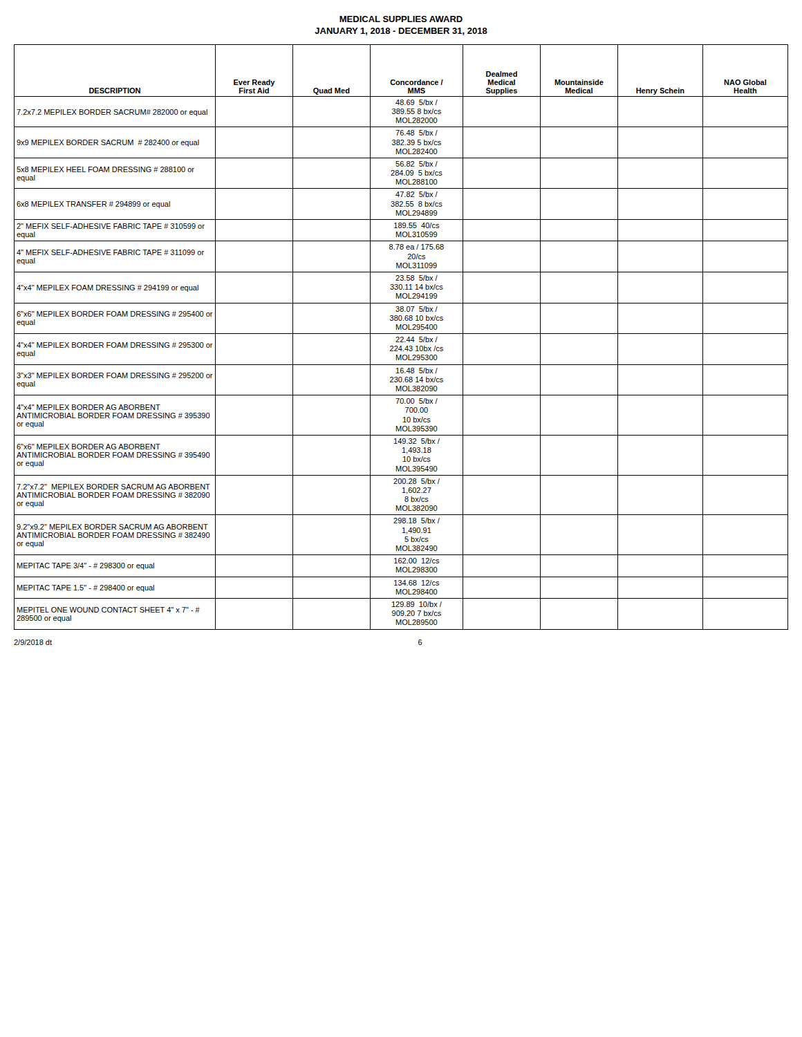MEDICAL SUPPLIES AWARD
JANUARY 1, 2018 - DECEMBER 31, 2018
| DESCRIPTION | Ever Ready First Aid | Quad Med | Concordance / MMS | Dealmed Medical Supplies | Mountainside Medical | Henry Schein | NAO Global Health |
| --- | --- | --- | --- | --- | --- | --- | --- |
| 7.2x7.2 MEPILEX BORDER SACRUM# 282000 or equal | | | 48.69 5/bx / 389.55 8 bx/cs MOL282000 | | | | |
| 9x9 MEPILEX BORDER SACRUM # 282400 or equal | | | 76.48 5/bx / 382.39 5 bx/cs MOL282400 | | | | |
| 5x8 MEPILEX HEEL FOAM DRESSING # 288100 or equal | | | 56.82 5/bx / 284.09 5 bx/cs MOL288100 | | | | |
| 6x8 MEPILEX TRANSFER # 294899 or equal | | | 47.82 5/bx / 382.55 8 bx/cs MOL294899 | | | | |
| 2" MEFIX SELF-ADHESIVE FABRIC TAPE # 310599 or equal | | | 189.55 40/cs MOL310599 | | | | |
| 4" MEFIX SELF-ADHESIVE FABRIC TAPE # 311099 or equal | | | 8.78 ea / 175.68 20/cs MOL311099 | | | | |
| 4"x4" MEPILEX FOAM DRESSING # 294199 or equal | | | 23.58 5/bx / 330.11 14 bx/cs MOL294199 | | | | |
| 6"x6" MEPILEX BORDER FOAM DRESSING # 295400 or equal | | | 38.07 5/bx / 380.68 10 bx/cs MOL295400 | | | | |
| 4"x4" MEPILEX BORDER FOAM DRESSING # 295300 or equal | | | 22.44 5/bx / 224.43 10bx /cs MOL295300 | | | | |
| 3"x3" MEPILEX BORDER FOAM DRESSING # 295200 or equal | | | 16.48 5/bx / 230.68 14 bx/cs MOL382090 | | | | |
| 4"x4" MEPILEX BORDER AG ABORBENT ANTIMICROBIAL BORDER FOAM DRESSING # 395390 or equal | | | 70.00 5/bx / 700.00 10 bx/cs MOL395390 | | | | |
| 6"x6" MEPILEX BORDER AG ABORBENT ANTIMICROBIAL BORDER FOAM DRESSING # 395490 or equal | | | 149.32 5/bx / 1,493.18 10 bx/cs MOL395490 | | | | |
| 7.2"x7.2" MEPILEX BORDER SACRUM AG ABORBENT ANTIMICROBIAL BORDER FOAM DRESSING # 382090 or equal | | | 200.28 5/bx / 1,602.27 8 bx/cs MOL382090 | | | | |
| 9.2"x9.2" MEPILEX BORDER SACRUM AG ABORBENT ANTIMICROBIAL BORDER FOAM DRESSING # 382490 or equal | | | 298.18 5/bx / 1,490.91 5 bx/cs MOL382490 | | | | |
| MEPITAC TAPE 3/4" - # 298300 or equal | | | 162.00 12/cs MOL298300 | | | | |
| MEPITAC TAPE 1.5" - # 298400 or equal | | | 134.68 12/cs MOL298400 | | | | |
| MEPITEL ONE WOUND CONTACT SHEET 4" x 7" - # 289500 or equal | | | 129.89 10/bx / 909.20 7 bx/cs MOL289500 | | | | |
2/9/2018 dt 6